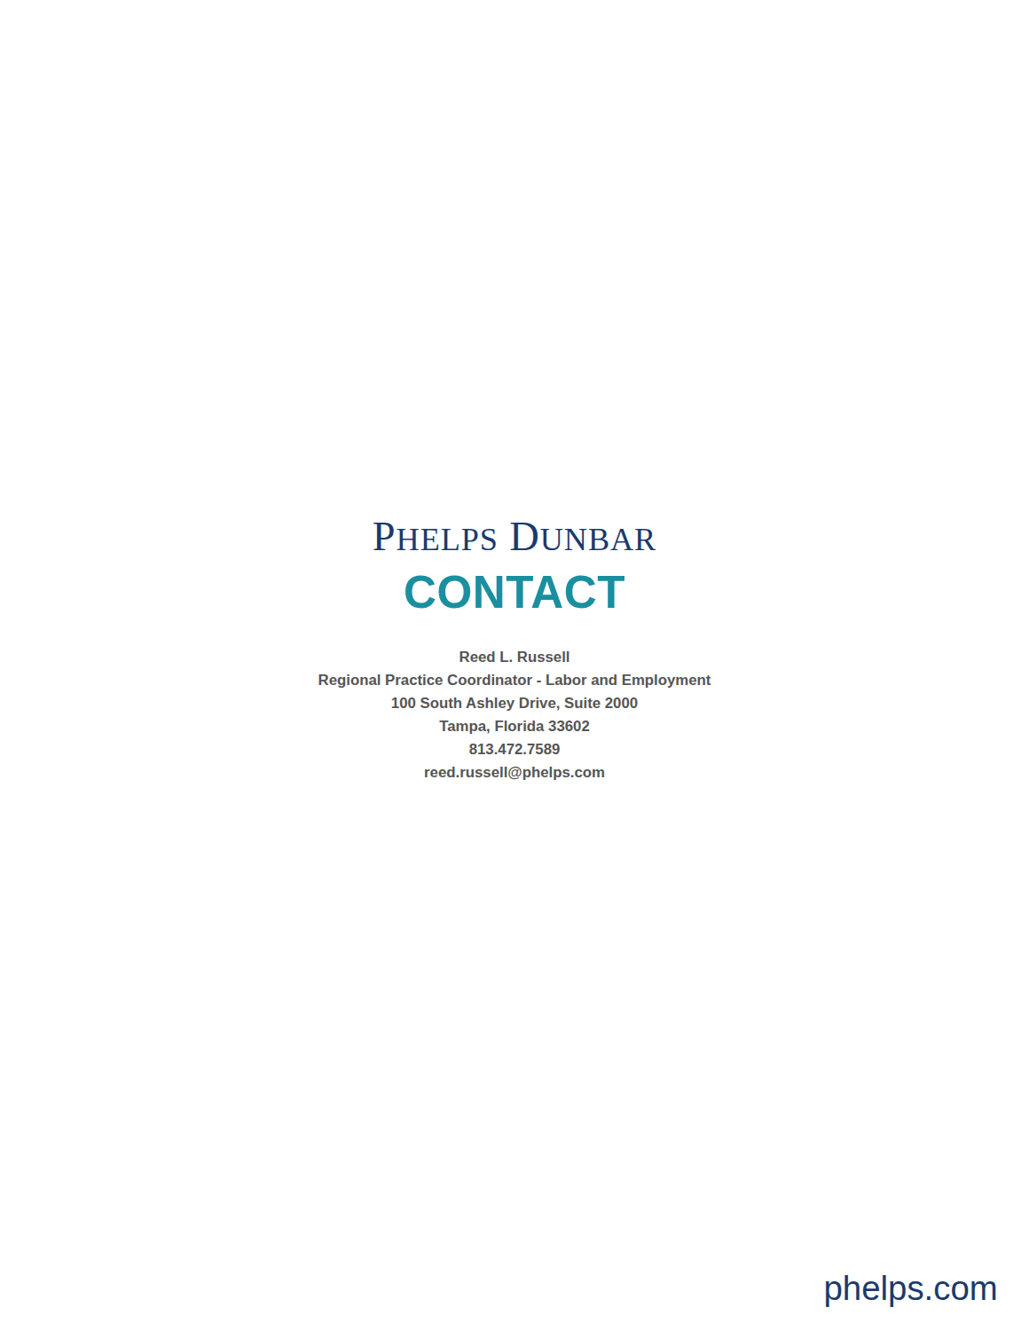PHELPS DUNBAR
CONTACT
Reed L. Russell
Regional Practice Coordinator - Labor and Employment
100 South Ashley Drive, Suite 2000
Tampa, Florida 33602
813.472.7589
reed.russell@phelps.com
phelps.com